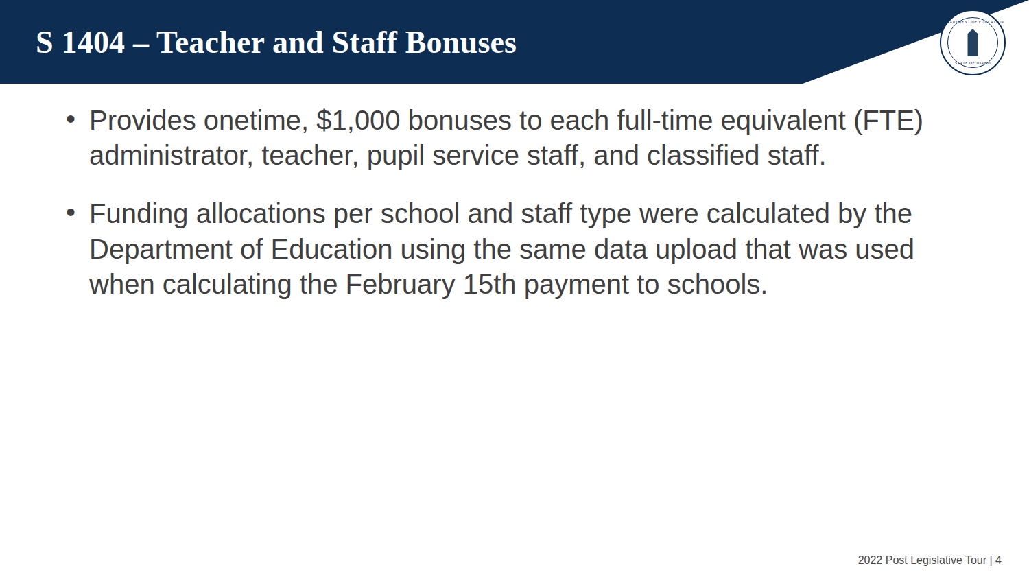S 1404 – Teacher and Staff Bonuses
DEPARTMENT OF EDUCATION
STATE OF IDAHO
Provides onetime, $1,000 bonuses to each full-time equivalent (FTE) administrator, teacher, pupil service staff, and classified staff.
Funding allocations per school and staff type were calculated by the Department of Education using the same data upload that was used when calculating the February 15th payment to schools.
2022 Post Legislative Tour | 4